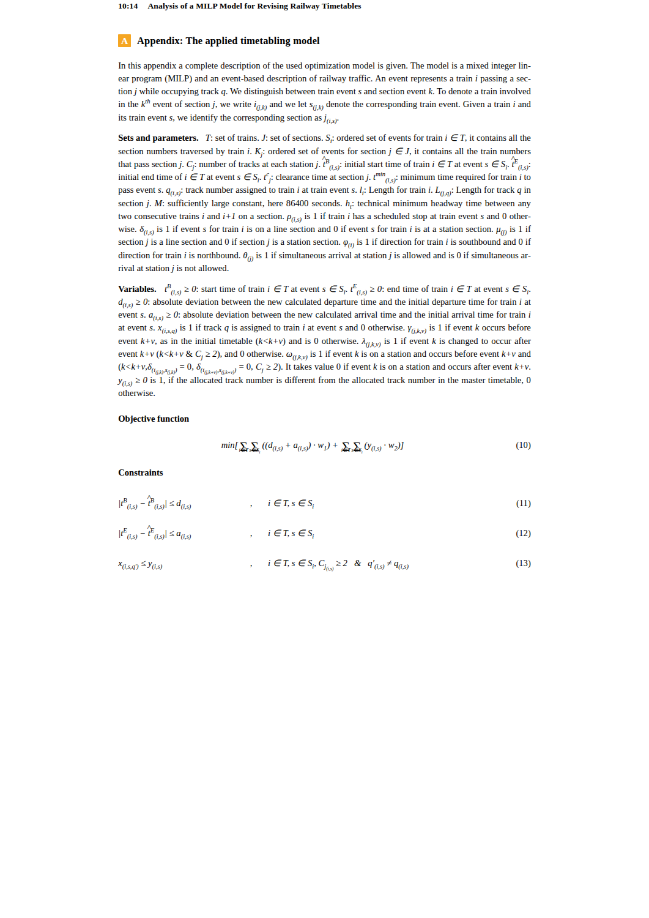10:14 Analysis of a MILP Model for Revising Railway Timetables
A Appendix: The applied timetabling model
In this appendix a complete description of the used optimization model is given. The model is a mixed integer linear program (MILP) and an event-based description of railway traffic. An event represents a train i passing a section j while occupying track q. We distinguish between train event s and section event k. To denote a train involved in the kth event of section j, we write i(j,k) and we let s(j,k) denote the corresponding train event. Given a train i and its train event s, we identify the corresponding section as j(i,s).
Sets and parameters. T: set of trains. J: set of sections. Si: ordered set of events for train i ∈ T, it contains all the section numbers traversed by train i. Kj: ordered set of events for section j ∈ J, it contains all the train numbers that pass section j. Cj: number of tracks at each station j. tB(i,s): initial start time of train i ∈ T at event s ∈ Si. tE(i,s): initial end time of i ∈ T at event s ∈ Si. tcj: clearance time at section j. tmin(i,s): minimum time required for train i to pass event s. q(i,s): track number assigned to train i at train event s. li: Length for train i. L(j,q): Length for track q in section j. M: sufficiently large constant, here 86400 seconds. ht: technical minimum headway time between any two consecutive trains i and i+1 on a section. ρ(i,s) is 1 if train i has a scheduled stop at train event s and 0 otherwise. δ(i,s) is 1 if event s for train i is on a line section and 0 if event s for train i is at a station section. μ(j) is 1 if section j is a line section and 0 if section j is a station section. φ(i) is 1 if direction for train i is southbound and 0 if direction for train i is northbound. θ(j) is 1 if simultaneous arrival at station j is allowed and is 0 if simultaneous arrival at station j is not allowed.
Variables. tB(i,s) ≥ 0: start time of train i ∈ T at event s ∈ Si. tE(i,s) ≥ 0: end time of train i ∈ T at event s ∈ Si. d(i,s) ≥ 0: absolute deviation between the new calculated departure time and the initial departure time for train i at event s. a(i,s) ≥ 0: absolute deviation between the new calculated arrival time and the initial arrival time for train i at event s. x(i,s,q) is 1 if track q is assigned to train i at event s and 0 otherwise. γ(j,k,v) is 1 if event k occurs before event k+v, as in the initial timetable (k<k+v) and is 0 otherwise. λ(j,k,v) is 1 if event k is changed to occur after event k+v (k<k+v & Cj ≥ 2), and 0 otherwise. ω(j,k,v) is 1 if event k is on a station and occurs before event k+v and (k<k+v,δ(i(j,k),s(j,k)) = 0, δ(i(j,k+v),s(j,k+v)) = 0, Cj ≥ 2). It takes value 0 if event k is on a station and occurs after event k+v. y(i,s) ≥ 0 is 1, if the allocated track number is different from the allocated track number in the master timetable, 0 otherwise.
Objective function
min[Σi∈T Σs∈Si ((d(i,s) + a(i,s)) · w1) + Σi∈T Σs∈Si (y(i,s) · w2)]
(10)
Constraints
|tB(i,s) − tB(i,s)| ≤ d(i,s) , i ∈ T, s ∈ Si
(11)
|tE(i,s) − tE(i,s)| ≤ a(i,s) , i ∈ T, s ∈ Si
(12)
x(i,s,q′) ≤ y(i,s) , i ∈ T, s ∈ Si, Cj(i,s) ≥ 2 & q′(i,s) ≠ q(i,s)
(13)